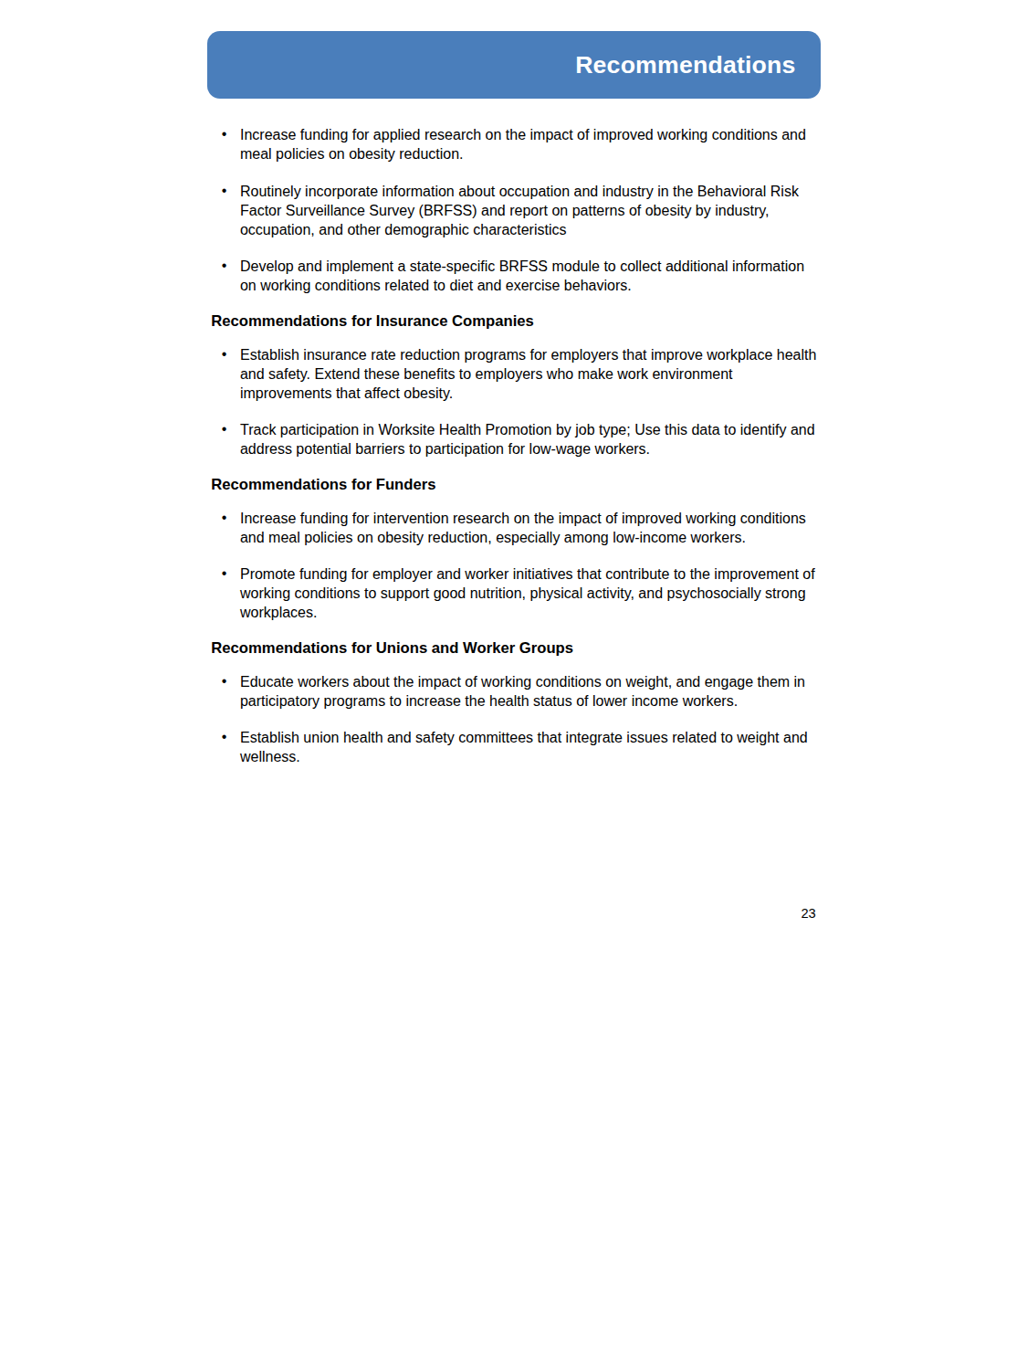Recommendations
Increase funding for applied research on the impact of improved working conditions and meal policies on obesity reduction.
Routinely incorporate information about occupation and industry in the Behavioral Risk Factor Surveillance Survey (BRFSS) and report on patterns of obesity by industry, occupation, and other demographic characteristics
Develop and implement a state-specific BRFSS module to collect additional information on working conditions related to diet and exercise behaviors.
Recommendations for Insurance Companies
Establish insurance rate reduction programs for employers that improve workplace health and safety. Extend these benefits to employers who make work environment improvements that affect obesity.
Track participation in Worksite Health Promotion by job type; Use this data to identify and address potential barriers to participation for low-wage workers.
Recommendations for Funders
Increase funding for intervention research on the impact of improved working conditions and meal policies on obesity reduction, especially among low-income workers.
Promote funding for employer and worker initiatives that contribute to the improvement of working conditions to support good nutrition, physical activity, and psychosocially strong workplaces.
Recommendations for Unions and Worker Groups
Educate workers about the impact of working conditions on weight, and engage them in participatory programs to increase the health status of lower income workers.
Establish union health and safety committees that integrate issues related to weight and wellness.
23